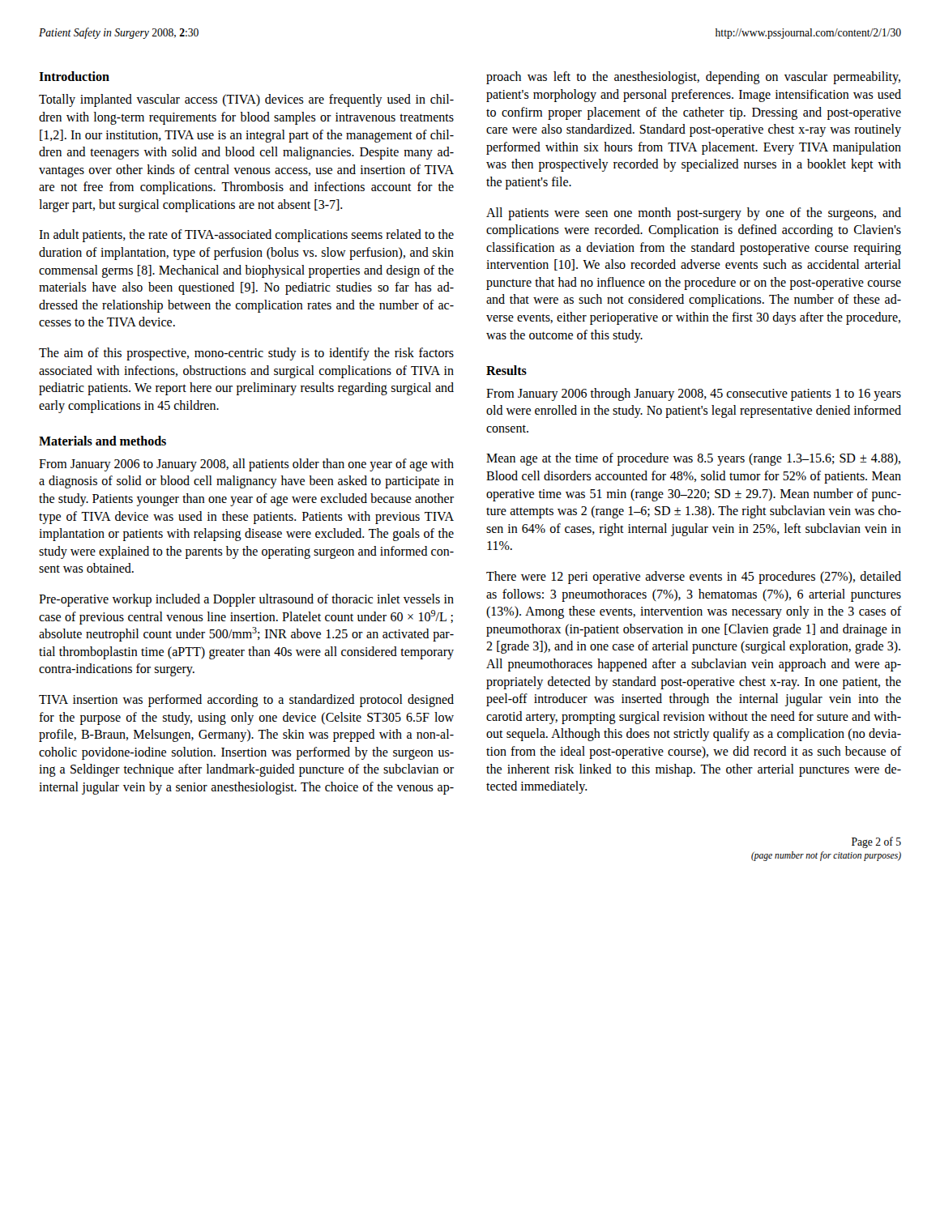Patient Safety in Surgery 2008, 2:30
http://www.pssjournal.com/content/2/1/30
Introduction
Totally implanted vascular access (TIVA) devices are frequently used in children with long-term requirements for blood samples or intravenous treatments [1,2]. In our institution, TIVA use is an integral part of the management of children and teenagers with solid and blood cell malignancies. Despite many advantages over other kinds of central venous access, use and insertion of TIVA are not free from complications. Thrombosis and infections account for the larger part, but surgical complications are not absent [3-7].
In adult patients, the rate of TIVA-associated complications seems related to the duration of implantation, type of perfusion (bolus vs. slow perfusion), and skin commensal germs [8]. Mechanical and biophysical properties and design of the materials have also been questioned [9]. No pediatric studies so far has addressed the relationship between the complication rates and the number of accesses to the TIVA device.
The aim of this prospective, mono-centric study is to identify the risk factors associated with infections, obstructions and surgical complications of TIVA in pediatric patients. We report here our preliminary results regarding surgical and early complications in 45 children.
Materials and methods
From January 2006 to January 2008, all patients older than one year of age with a diagnosis of solid or blood cell malignancy have been asked to participate in the study. Patients younger than one year of age were excluded because another type of TIVA device was used in these patients. Patients with previous TIVA implantation or patients with relapsing disease were excluded. The goals of the study were explained to the parents by the operating surgeon and informed consent was obtained.
Pre-operative workup included a Doppler ultrasound of thoracic inlet vessels in case of previous central venous line insertion. Platelet count under 60 × 109/L ; absolute neutrophil count under 500/mm3; INR above 1.25 or an activated partial thromboplastin time (aPTT) greater than 40s were all considered temporary contra-indications for surgery.
TIVA insertion was performed according to a standardized protocol designed for the purpose of the study, using only one device (Celsite ST305 6.5F low profile, B-Braun, Melsungen, Germany). The skin was prepped with a non-alcoholic povidone-iodine solution. Insertion was performed by the surgeon using a Seldinger technique after landmark-guided puncture of the subclavian or internal jugular vein by a senior anesthesiologist. The choice of the venous approach was left to the anesthesiologist, depending on vascular permeability, patient's morphology and personal preferences. Image intensification was used to confirm proper placement of the catheter tip. Dressing and post-operative care were also standardized. Standard post-operative chest x-ray was routinely performed within six hours from TIVA placement. Every TIVA manipulation was then prospectively recorded by specialized nurses in a booklet kept with the patient's file.
All patients were seen one month post-surgery by one of the surgeons, and complications were recorded. Complication is defined according to Clavien's classification as a deviation from the standard postoperative course requiring intervention [10]. We also recorded adverse events such as accidental arterial puncture that had no influence on the procedure or on the post-operative course and that were as such not considered complications. The number of these adverse events, either perioperative or within the first 30 days after the procedure, was the outcome of this study.
Results
From January 2006 through January 2008, 45 consecutive patients 1 to 16 years old were enrolled in the study. No patient's legal representative denied informed consent.
Mean age at the time of procedure was 8.5 years (range 1.3–15.6; SD ± 4.88), Blood cell disorders accounted for 48%, solid tumor for 52% of patients. Mean operative time was 51 min (range 30–220; SD ± 29.7). Mean number of puncture attempts was 2 (range 1–6; SD ± 1.38). The right subclavian vein was chosen in 64% of cases, right internal jugular vein in 25%, left subclavian vein in 11%.
There were 12 peri operative adverse events in 45 procedures (27%), detailed as follows: 3 pneumothoraces (7%), 3 hematomas (7%), 6 arterial punctures (13%). Among these events, intervention was necessary only in the 3 cases of pneumothorax (in-patient observation in one [Clavien grade 1] and drainage in 2 [grade 3]), and in one case of arterial puncture (surgical exploration, grade 3). All pneumothoraces happened after a subclavian vein approach and were appropriately detected by standard post-operative chest x-ray. In one patient, the peel-off introducer was inserted through the internal jugular vein into the carotid artery, prompting surgical revision without the need for suture and without sequela. Although this does not strictly qualify as a complication (no deviation from the ideal post-operative course), we did record it as such because of the inherent risk linked to this mishap. The other arterial punctures were detected immediately.
Page 2 of 5
(page number not for citation purposes)